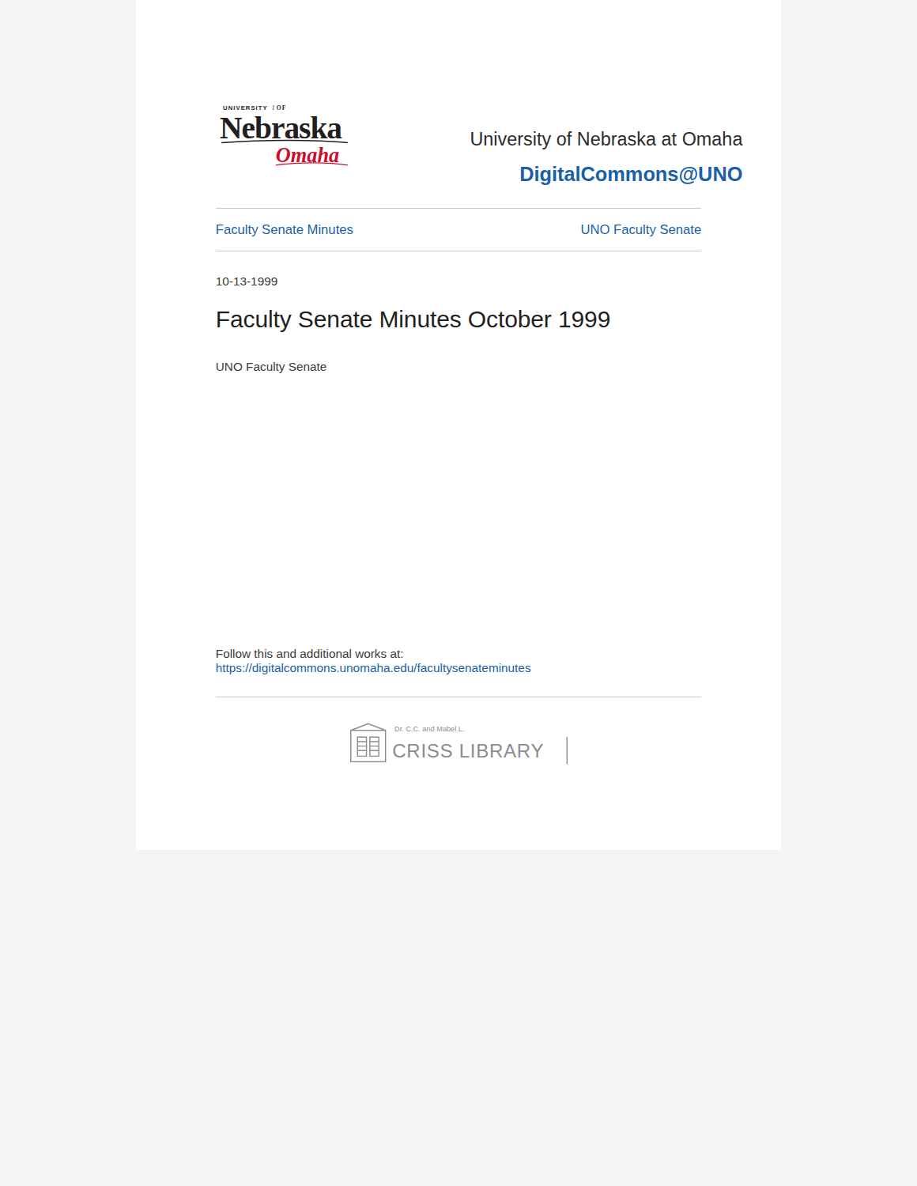University of Nebraska Omaha UNIVERSITY 1 OF Nebraska Omaha
University of Nebraska at Omaha
DigitalCommons@UNO
Faculty Senate Minutes
UNO Faculty Senate
10-13-1999
Faculty Senate Minutes October 1999
UNO Faculty Senate
Follow this and additional works at: https://digitalcommons.unomaha.edu/facultysenateminutes
Dr. C.C. and Mabel L. Criss Library Dr. C.C. and Mabel L. CRISS LIBRARY